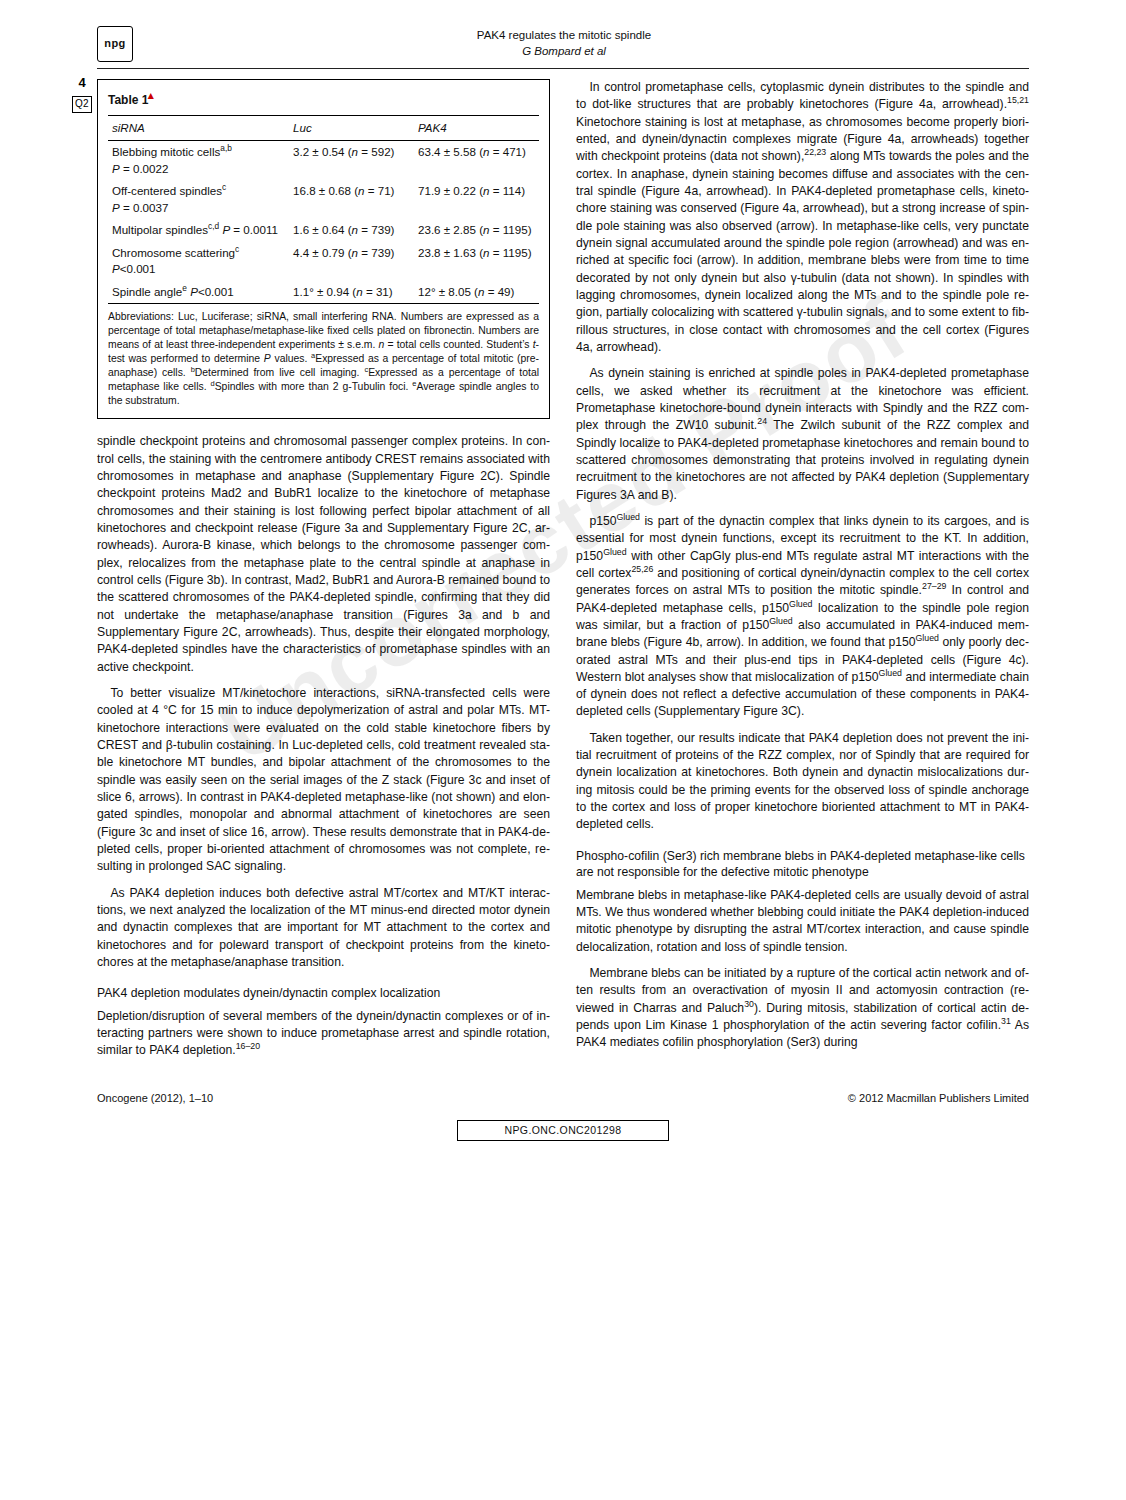4
Q2
npg
PAK4 regulates the mitotic spindle
G Bompard et al
Uncorrected Proof
Table 1▴
| siRNA | Luc | PAK4 |
| --- | --- | --- |
| Blebbing mitotic cells a,b P = 0.0022 | 3.2 ± 0.54 ( n = 592) | 63.4 ± 5.58 ( n = 471) |
| Off-centered spindles c P = 0.0037 | 16.8 ± 0.68 ( n = 71) | 71.9 ± 0.22 ( n = 114) |
| Multipolar spindles c,d P = 0.0011 | 1.6 ± 0.64 ( n = 739) | 23.6 ± 2.85 ( n = 1195) |
| Chromosome scattering c P <0.001 | 4.4 ± 0.79 ( n = 739) | 23.8 ± 1.63 ( n = 1195) |
| Spindle angle e P <0.001 | 1.1° ± 0.94 ( n = 31) | 12° ± 8.05 ( n = 49) |
Abbreviations: Luc, Luciferase; siRNA, small interfering RNA. Numbers are expressed as a percentage of total metaphase/metaphase-like fixed cells plated on fibronectin. Numbers are means of at least three-independent experiments ± s.e.m. n = total cells counted. Student’s t-test was performed to determine P values. aExpressed as a percentage of total mitotic (pre-anaphase) cells. bDetermined from live cell imaging. cExpressed as a percentage of total metaphase like cells. dSpindles with more than 2 g-Tubulin foci. eAverage spindle angles to the substratum.
spindle checkpoint proteins and chromosomal passenger complex proteins. In control cells, the staining with the centromere antibody CREST remains associated with chromosomes in metaphase and anaphase (Supplementary Figure 2C). Spindle checkpoint proteins Mad2 and BubR1 localize to the kinetochore of metaphase chromosomes and their staining is lost following perfect bipolar attachment of all kinetochores and checkpoint release (Figure 3a and Supplementary Figure 2C, arrowheads). Aurora-B kinase, which belongs to the chromosome passenger complex, relocalizes from the metaphase plate to the central spindle at anaphase in control cells (Figure 3b). In contrast, Mad2, BubR1 and Aurora-B remained bound to the scattered chromosomes of the PAK4-depleted spindle, confirming that they did not undertake the metaphase/anaphase transition (Figures 3a and b and Supplementary Figure 2C, arrowheads). Thus, despite their elongated morphology, PAK4-depleted spindles have the characteristics of prometaphase spindles with an active checkpoint.
To better visualize MT/kinetochore interactions, siRNA-transfected cells were cooled at 4 °C for 15 min to induce depolymerization of astral and polar MTs. MT-kinetochore interactions were evaluated on the cold stable kinetochore fibers by CREST and β-tubulin costaining. In Luc-depleted cells, cold treatment revealed stable kinetochore MT bundles, and bipolar attachment of the chromosomes to the spindle was easily seen on the serial images of the Z stack (Figure 3c and inset of slice 6, arrows). In contrast in PAK4-depleted metaphase-like (not shown) and elongated spindles, monopolar and abnormal attachment of kinetochores are seen (Figure 3c and inset of slice 16, arrow). These results demonstrate that in PAK4-depleted cells, proper bi-oriented attachment of chromosomes was not complete, resulting in prolonged SAC signaling.
As PAK4 depletion induces both defective astral MT/cortex and MT/KT interactions, we next analyzed the localization of the MT minus-end directed motor dynein and dynactin complexes that are important for MT attachment to the cortex and kinetochores and for poleward transport of checkpoint proteins from the kinetochores at the metaphase/anaphase transition.
PAK4 depletion modulates dynein/dynactin complex localization
Depletion/disruption of several members of the dynein/dynactin complexes or of interacting partners were shown to induce prometaphase arrest and spindle rotation, similar to PAK4 depletion.16–20
In control prometaphase cells, cytoplasmic dynein distributes to the spindle and to dot-like structures that are probably kinetochores (Figure 4a, arrowhead).15,21 Kinetochore staining is lost at metaphase, as chromosomes become properly bioriented, and dynein/dynactin complexes migrate (Figure 4a, arrowheads) together with checkpoint proteins (data not shown),22,23 along MTs towards the poles and the cortex. In anaphase, dynein staining becomes diffuse and associates with the central spindle (Figure 4a, arrowhead). In PAK4-depleted prometaphase cells, kinetochore staining was conserved (Figure 4a, arrowhead), but a strong increase of spindle pole staining was also observed (arrow). In metaphase-like cells, very punctate dynein signal accumulated around the spindle pole region (arrowhead) and was enriched at specific foci (arrow). In addition, membrane blebs were from time to time decorated by not only dynein but also γ-tubulin (data not shown). In spindles with lagging chromosomes, dynein localized along the MTs and to the spindle pole region, partially colocalizing with scattered γ-tubulin signals, and to some extent to fibrillous structures, in close contact with chromosomes and the cell cortex (Figures 4a, arrowhead).
As dynein staining is enriched at spindle poles in PAK4-depleted prometaphase cells, we asked whether its recruitment at the kinetochore was efficient. Prometaphase kinetochore-bound dynein interacts with Spindly and the RZZ complex through the ZW10 subunit.24 The Zwilch subunit of the RZZ complex and Spindly localize to PAK4-depleted prometaphase kinetochores and remain bound to scattered chromosomes demonstrating that proteins involved in regulating dynein recruitment to the kinetochores are not affected by PAK4 depletion (Supplementary Figures 3A and B).
p150Glued is part of the dynactin complex that links dynein to its cargoes, and is essential for most dynein functions, except its recruitment to the KT. In addition, p150Glued with other CapGly plus-end MTs regulate astral MT interactions with the cell cortex25,26 and positioning of cortical dynein/dynactin complex to the cell cortex generates forces on astral MTs to position the mitotic spindle.27–29 In control and PAK4-depleted metaphase cells, p150Glued localization to the spindle pole region was similar, but a fraction of p150Glued also accumulated in PAK4-induced membrane blebs (Figure 4b, arrow). In addition, we found that p150Glued only poorly decorated astral MTs and their plus-end tips in PAK4-depleted cells (Figure 4c). Western blot analyses show that mislocalization of p150Glued and intermediate chain of dynein does not reflect a defective accumulation of these components in PAK4-depleted cells (Supplementary Figure 3C).
Taken together, our results indicate that PAK4 depletion does not prevent the initial recruitment of proteins of the RZZ complex, nor of Spindly that are required for dynein localization at kinetochores. Both dynein and dynactin mislocalizations during mitosis could be the priming events for the observed loss of spindle anchorage to the cortex and loss of proper kinetochore bioriented attachment to MT in PAK4-depleted cells.
Phospho-cofilin (Ser3) rich membrane blebs in PAK4-depleted metaphase-like cells are not responsible for the defective mitotic phenotype
Membrane blebs in metaphase-like PAK4-depleted cells are usually devoid of astral MTs. We thus wondered whether blebbing could initiate the PAK4 depletion-induced mitotic phenotype by disrupting the astral MT/cortex interaction, and cause spindle delocalization, rotation and loss of spindle tension.
Membrane blebs can be initiated by a rupture of the cortical actin network and often results from an overactivation of myosin II and actomyosin contraction (reviewed in Charras and Paluch30). During mitosis, stabilization of cortical actin depends upon Lim Kinase 1 phosphorylation of the actin severing factor cofilin.31 As PAK4 mediates cofilin phosphorylation (Ser3) during
Oncogene (2012), 1–10
© 2012 Macmillan Publishers Limited
NPG.ONC.ONC201298